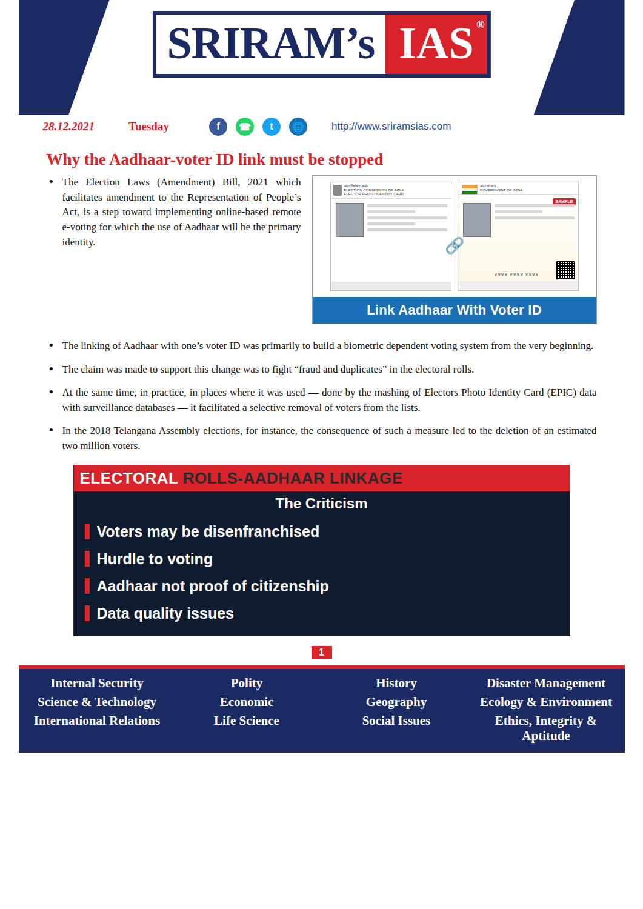SRIRAM’s
IAS®
28.12.2021 Tuesday f ☎ t 🌐 http://www.sriramsias.com
Why the Aadhaar-voter ID link must be stopped
भारत निर्वाचन आयोग
ELECTION COMMISSION OF INDIA
ELECTOR PHOTO IDENTITY CARD
भारत सरकार
GOVERNMENT OF INDIA
SAMPLE
XXXX XXXX XXXX
आधार - आम आदमी का अधिकार
🔗
Link Aadhaar With Voter ID
The Election Laws (Amendment) Bill, 2021 which facilitates amendment to the Representation of People’s Act, is a step toward implementing online-based remote e-voting for which the use of Aadhaar will be the primary identity.
The linking of Aadhaar with one’s voter ID was primarily to build a biometric dependent voting system from the very beginning.
The claim was made to support this change was to fight “fraud and duplicates” in the electoral rolls.
At the same time, in practice, in places where it was used — done by the mashing of Electors Photo Identity Card (EPIC) data with surveillance databases — it facilitated a selective removal of voters from the lists.
In the 2018 Telangana Assembly elections, for instance, the consequence of such a measure led to the deletion of an estimated two million voters.
ELECTORAL ROLLS-AADHAAR LINKAGE
The Criticism
Voters may be disenfranchised
Hurdle to voting
Aadhaar not proof of citizenship
Data quality issues
1
Internal Security
Polity
History
Disaster Management
Science & Technology
Economic
Geography
Ecology & Environment
International Relations
Life Science
Social Issues
Ethics, Integrity & Aptitude